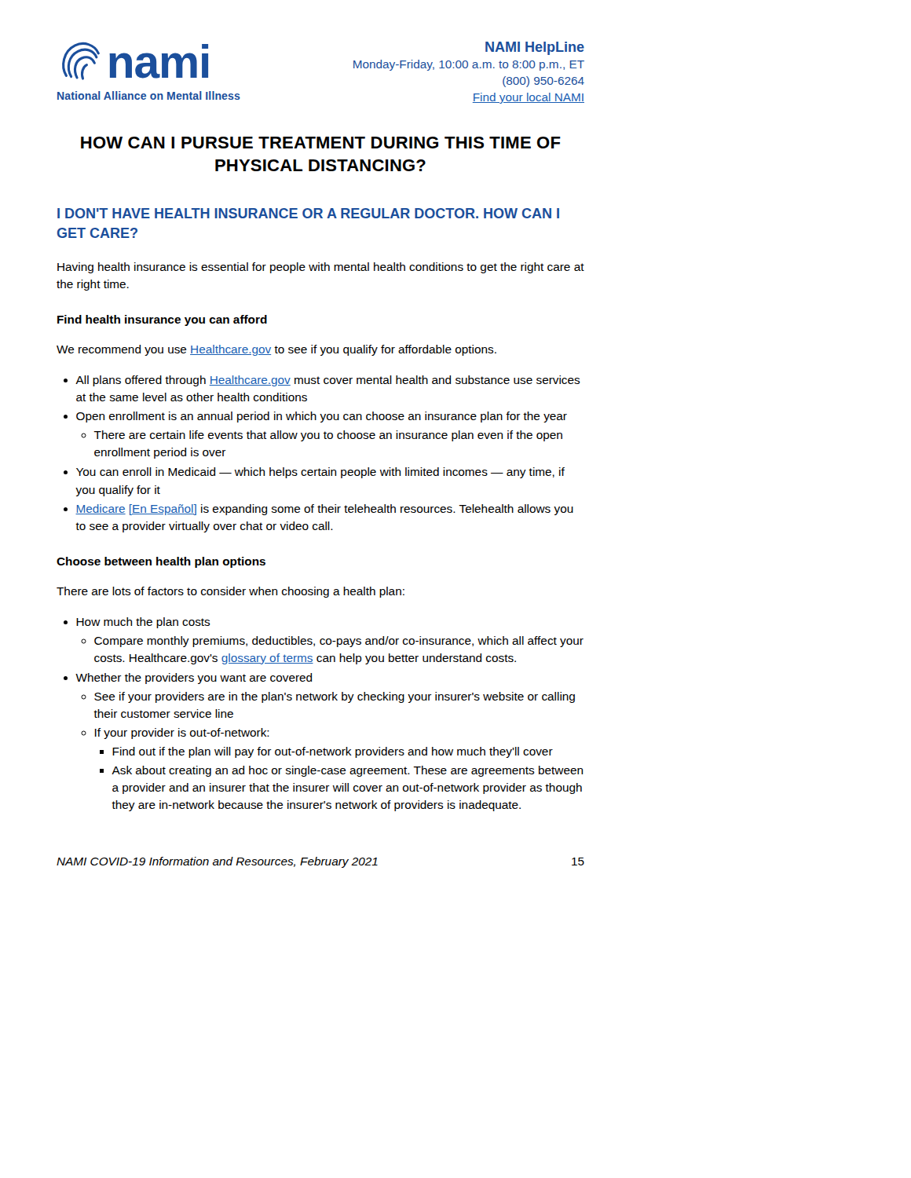nami
National Alliance on Mental Illness
NAMI HelpLine
Monday-Friday, 10:00 a.m. to 8:00 p.m., ET
(800) 950-6264
Find your local NAMI
HOW CAN I PURSUE TREATMENT DURING THIS TIME OF
PHYSICAL DISTANCING?
I DON'T HAVE HEALTH INSURANCE OR A REGULAR DOCTOR. HOW CAN I GET CARE?
Having health insurance is essential for people with mental health conditions to get the right care at the right time.
Find health insurance you can afford
We recommend you use Healthcare.gov to see if you qualify for affordable options.
All plans offered through Healthcare.gov must cover mental health and substance use services at the same level as other health conditions
Open enrollment is an annual period in which you can choose an insurance plan for the year
There are certain life events that allow you to choose an insurance plan even if the open enrollment period is over
You can enroll in Medicaid — which helps certain people with limited incomes — any time, if you qualify for it
Medicare [En Español] is expanding some of their telehealth resources. Telehealth allows you to see a provider virtually over chat or video call.
Choose between health plan options
There are lots of factors to consider when choosing a health plan:
How much the plan costs
Compare monthly premiums, deductibles, co-pays and/or co-insurance, which all affect your costs. Healthcare.gov's glossary of terms can help you better understand costs.
Whether the providers you want are covered
See if your providers are in the plan's network by checking your insurer's website or calling their customer service line
If your provider is out-of-network:
Find out if the plan will pay for out-of-network providers and how much they'll cover
Ask about creating an ad hoc or single-case agreement. These are agreements between a provider and an insurer that the insurer will cover an out-of-network provider as though they are in-network because the insurer's network of providers is inadequate.
NAMI COVID-19 Information and Resources, February 2021 15